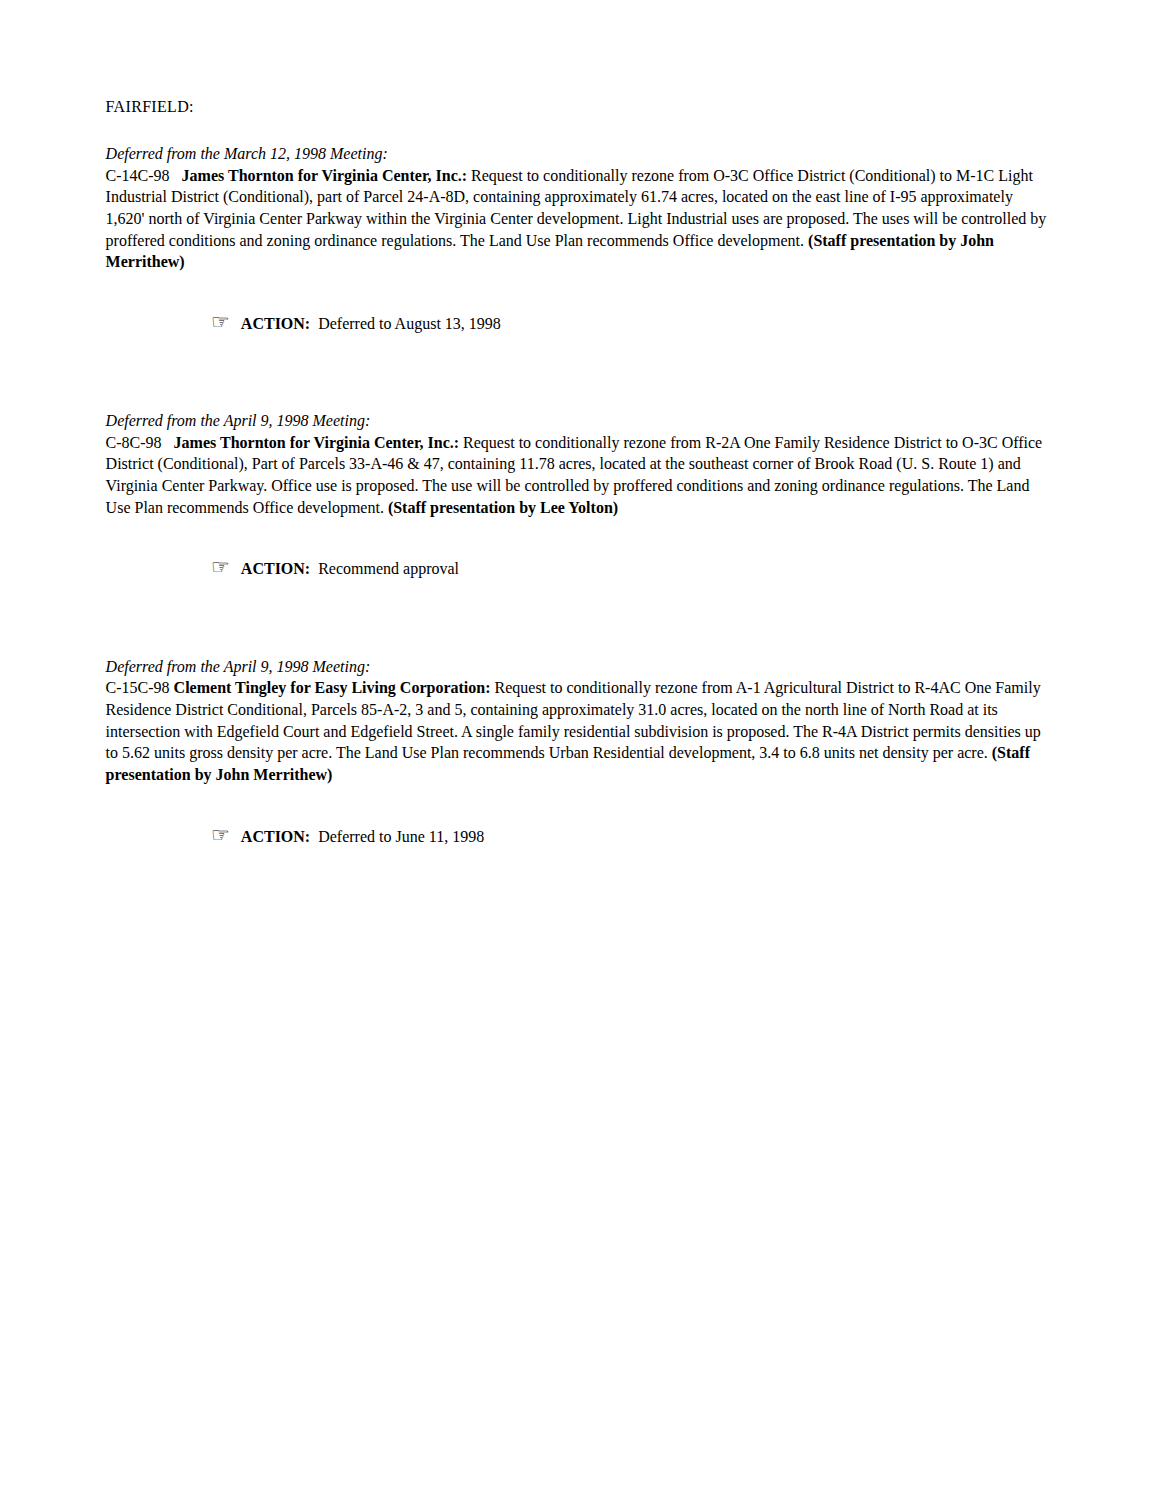FAIRFIELD:
Deferred from the March 12, 1998 Meeting:
C-14C-98 James Thornton for Virginia Center, Inc.: Request to conditionally rezone from O-3C Office District (Conditional) to M-1C Light Industrial District (Conditional), part of Parcel 24-A-8D, containing approximately 61.74 acres, located on the east line of I-95 approximately 1,620' north of Virginia Center Parkway within the Virginia Center development. Light Industrial uses are proposed. The uses will be controlled by proffered conditions and zoning ordinance regulations. The Land Use Plan recommends Office development. (Staff presentation by John Merrithew)
☞ACTION: Deferred to August 13, 1998
Deferred from the April 9, 1998 Meeting:
C-8C-98 James Thornton for Virginia Center, Inc.: Request to conditionally rezone from R-2A One Family Residence District to O-3C Office District (Conditional), Part of Parcels 33-A-46 & 47, containing 11.78 acres, located at the southeast corner of Brook Road (U. S. Route 1) and Virginia Center Parkway. Office use is proposed. The use will be controlled by proffered conditions and zoning ordinance regulations. The Land Use Plan recommends Office development. (Staff presentation by Lee Yolton)
☞ACTION: Recommend approval
Deferred from the April 9, 1998 Meeting:
C-15C-98 Clement Tingley for Easy Living Corporation: Request to conditionally rezone from A-1 Agricultural District to R-4AC One Family Residence District Conditional, Parcels 85-A-2, 3 and 5, containing approximately 31.0 acres, located on the north line of North Road at its intersection with Edgefield Court and Edgefield Street. A single family residential subdivision is proposed. The R-4A District permits densities up to 5.62 units gross density per acre. The Land Use Plan recommends Urban Residential development, 3.4 to 6.8 units net density per acre. (Staff presentation by John Merrithew)
☞ACTION: Deferred to June 11, 1998